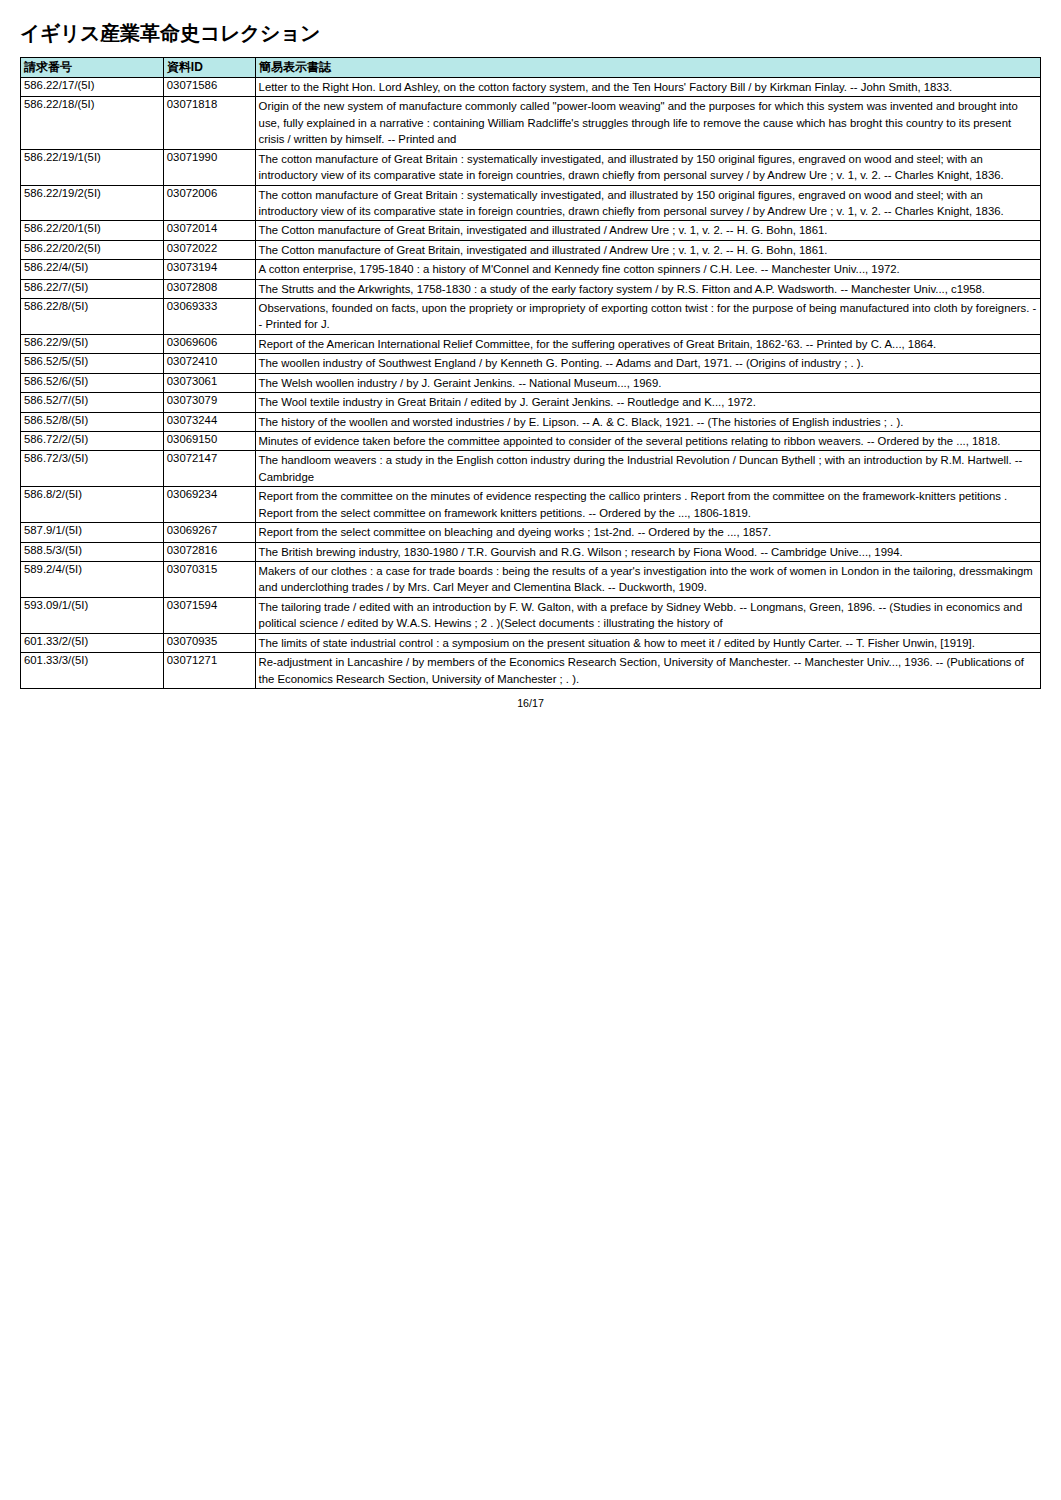イギリス産業革命史コレクション
| 請求番号 | 資料ID | 簡易表示書誌 |
| --- | --- | --- |
| 586.22/17/(5I) | 03071586 | Letter to the Right Hon. Lord Ashley, on the cotton factory system, and the Ten Hours' Factory Bill / by Kirkman Finlay. -- John Smith, 1833. |
| 586.22/18/(5I) | 03071818 | Origin of the new system of manufacture commonly called "power-loom weaving" and the purposes for which this system was invented and brought into use, fully explained in a narrative : containing William Radcliffe's struggles through life to remove the cause which has broght this country to its present crisis / written by himself. -- Printed and |
| 586.22/19/1(5I) | 03071990 | The cotton manufacture of Great Britain : systematically investigated, and illustrated by 150 original figures, engraved on wood and steel; with an introductory view of its comparative state in foreign countries, drawn chiefly from personal survey / by Andrew Ure ; v. 1, v. 2. -- Charles Knight, 1836. |
| 586.22/19/2(5I) | 03072006 | The cotton manufacture of Great Britain : systematically investigated, and illustrated by 150 original figures, engraved on wood and steel; with an introductory view of its comparative state in foreign countries, drawn chiefly from personal survey / by Andrew Ure ; v. 1, v. 2. -- Charles Knight, 1836. |
| 586.22/20/1(5I) | 03072014 | The Cotton manufacture of Great Britain, investigated and illustrated / Andrew Ure ; v. 1, v. 2. -- H. G. Bohn, 1861. |
| 586.22/20/2(5I) | 03072022 | The Cotton manufacture of Great Britain, investigated and illustrated / Andrew Ure ; v. 1, v. 2. -- H. G. Bohn, 1861. |
| 586.22/4/(5I) | 03073194 | A cotton enterprise, 1795-1840 : a history of M'Connel and Kennedy fine cotton spinners / C.H. Lee. -- Manchester Univ..., 1972. |
| 586.22/7/(5I) | 03072808 | The Strutts and the Arkwrights, 1758-1830 : a study of the early factory system / by R.S. Fitton and A.P. Wadsworth. -- Manchester Univ..., c1958. |
| 586.22/8/(5I) | 03069333 | Observations, founded on facts, upon the propriety or impropriety of exporting cotton twist : for the purpose of being manufactured into cloth by foreigners. -- Printed for J. |
| 586.22/9/(5I) | 03069606 | Report of the American International Relief Committee, for the suffering operatives of Great Britain, 1862-'63. -- Printed by C. A..., 1864. |
| 586.52/5/(5I) | 03072410 | The woollen industry of Southwest England / by Kenneth G. Ponting. -- Adams and Dart, 1971. -- (Origins of industry ; . ). |
| 586.52/6/(5I) | 03073061 | The Welsh woollen industry / by J. Geraint Jenkins. -- National Museum..., 1969. |
| 586.52/7/(5I) | 03073079 | The Wool textile industry in Great Britain / edited by J. Geraint Jenkins. -- Routledge and K..., 1972. |
| 586.52/8/(5I) | 03073244 | The history of the woollen and worsted industries / by E. Lipson. -- A. & C. Black, 1921. -- (The histories of English industries ; . ). |
| 586.72/2/(5I) | 03069150 | Minutes of evidence taken before the committee appointed to consider of the several petitions relating to ribbon weavers. -- Ordered by the ..., 1818. |
| 586.72/3/(5I) | 03072147 | The handloom weavers : a study in the English cotton industry during the Industrial Revolution / Duncan Bythell ; with an introduction by R.M. Hartwell. -- Cambridge |
| 586.8/2/(5I) | 03069234 | Report from the committee on the minutes of evidence respecting the callico printers . Report from the committee on the framework-knitters petitions . Report from the select committee on framework knitters petitions. -- Ordered by the ..., 1806-1819. |
| 587.9/1/(5I) | 03069267 | Report from the select committee on bleaching and dyeing works ; 1st-2nd. -- Ordered by the ..., 1857. |
| 588.5/3/(5I) | 03072816 | The British brewing industry, 1830-1980 / T.R. Gourvish and R.G. Wilson ; research by Fiona Wood. -- Cambridge Unive..., 1994. |
| 589.2/4/(5I) | 03070315 | Makers of our clothes : a case for trade boards : being the results of a year's investigation into the work of women in London in the tailoring, dressmakingm and underclothing trades / by Mrs. Carl Meyer and Clementina Black. -- Duckworth, 1909. |
| 593.09/1/(5I) | 03071594 | The tailoring trade / edited with an introduction by F. W. Galton, with a preface by Sidney Webb. -- Longmans, Green, 1896. -- (Studies in economics and political science / edited by W.A.S. Hewins ; 2 . )(Select documents : illustrating the history of |
| 601.33/2/(5I) | 03070935 | The limits of state industrial control : a symposium on the present situation & how to meet it / edited by Huntly Carter. -- T. Fisher Unwin, [1919]. |
| 601.33/3/(5I) | 03071271 | Re-adjustment in Lancashire / by members of the Economics Research Section, University of Manchester. -- Manchester Univ..., 1936. -- (Publications of the Economics Research Section, University of Manchester ; . ). |
16/17